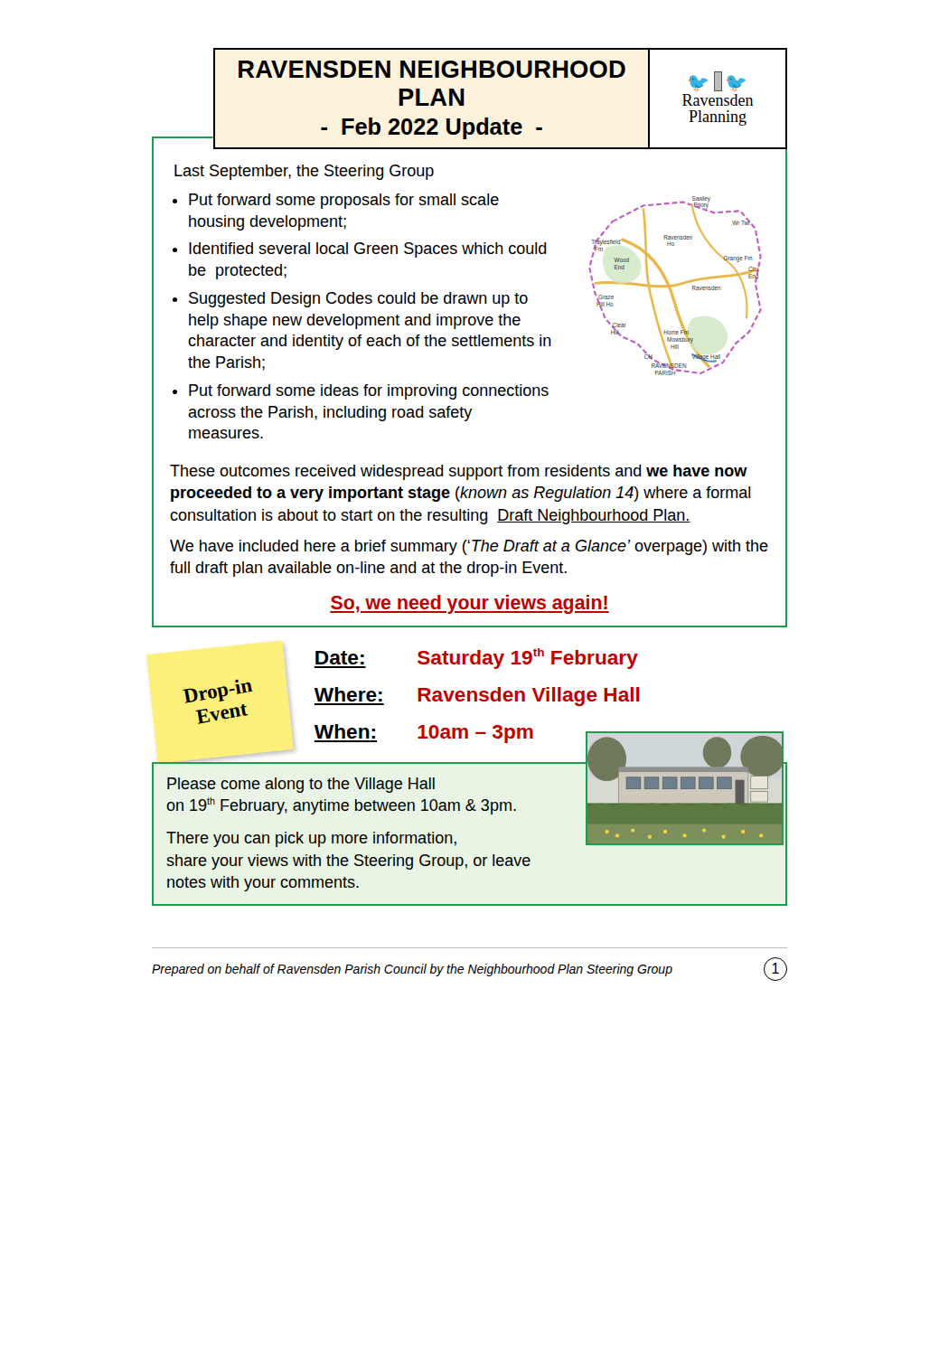RAVENSDEN NEIGHBOURHOOD PLAN
- Feb 2022 Update -
🐦 🐦
Ravensden Planning
Last September, the Steering Group
Put forward some proposals for small scale housing development;
Identified several local Green Spaces which could be protected;
Suggested Design Codes could be drawn up to help shape new development and improve the character and identity of each of the settlements in the Parish;
Put forward some ideas for improving connections across the Parish, including road safety measures.
Sawley Priory Wr Twr Traylesfield Fm Wood End Ravensden Ho Grange Fm Chu End Graze Hill Ho Ravensden Clear Hill Home Fm Mowsbury Hill Village Hall CH RAVENSDEN PARISH
These outcomes received widespread support from residents and we have now proceeded to a very important stage (known as Regulation 14) where a formal consultation is about to start on the resulting Draft Neighbourhood Plan.
We have included here a brief summary (‘The Draft at a Glance’ overpage) with the full draft plan available on-line and at the drop-in Event.
So, we need your views again!
Drop-in
Event
Date
Saturday 19th February
Where
Ravensden Village Hall
When
10am – 3pm
Please come along to the Village Hall
on 19th February, anytime between 10am & 3pm.
There you can pick up more information,
share your views with the Steering Group, or leave notes with your comments.
Prepared on behalf of Ravensden Parish Council by the Neighbourhood Plan Steering Group
1